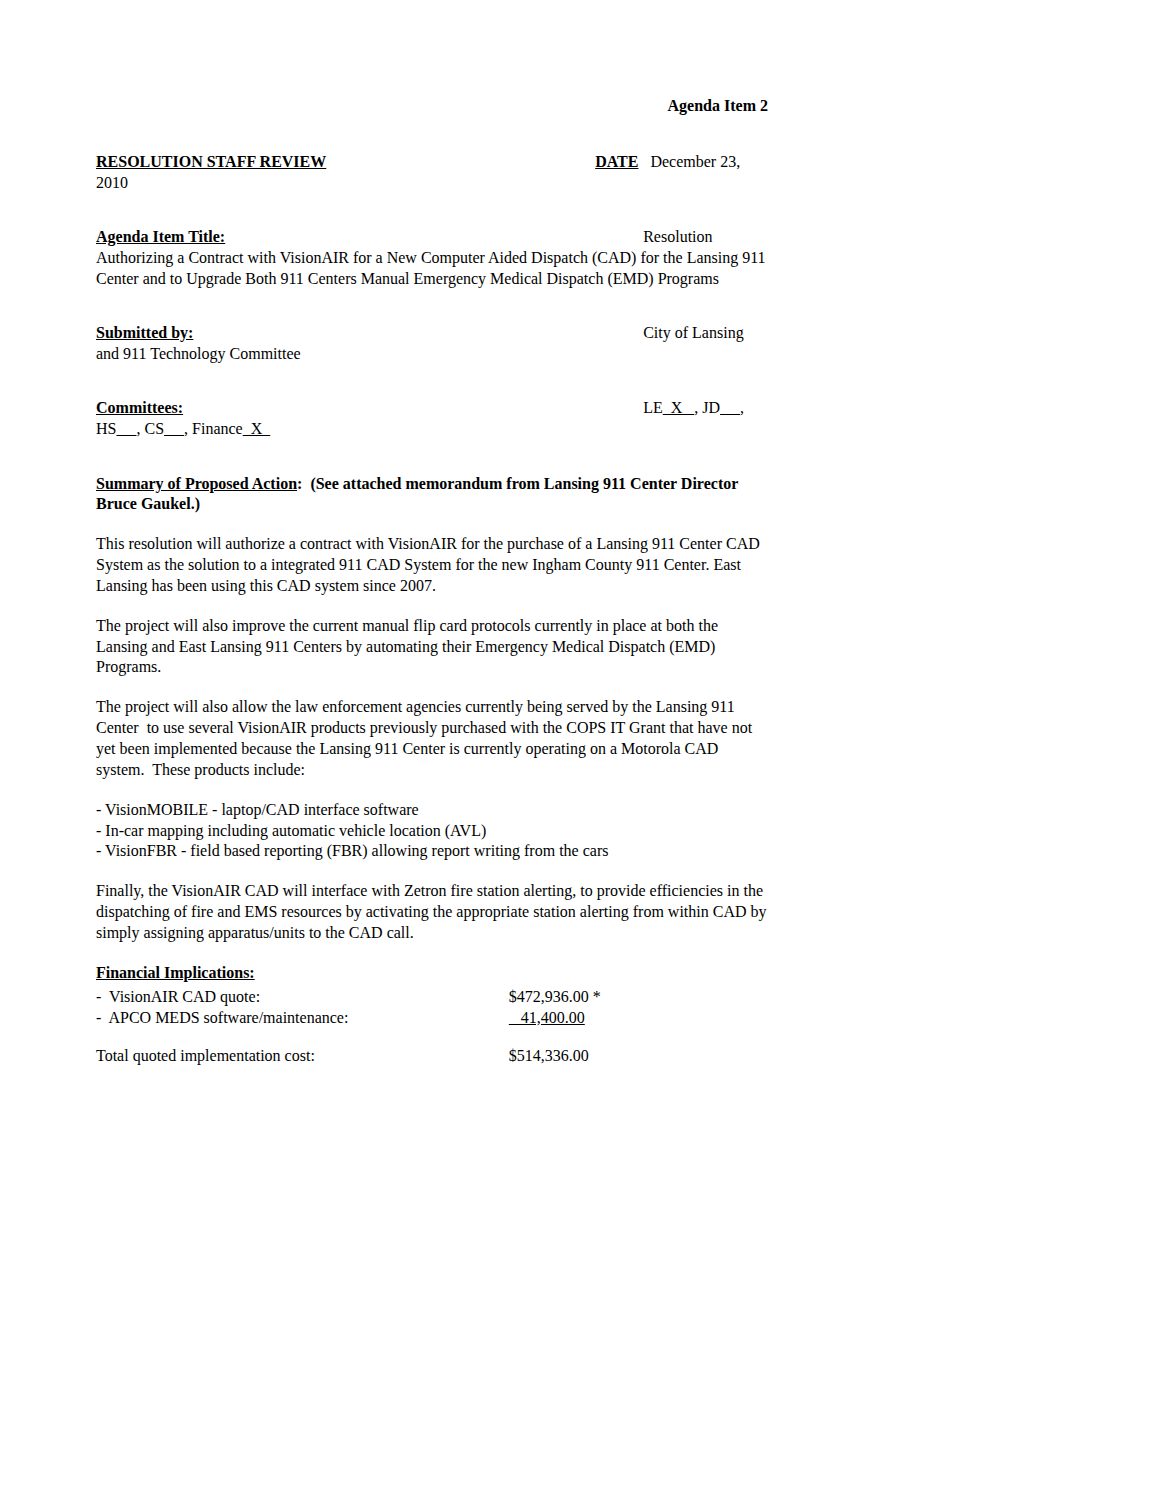Agenda Item 2
RESOLUTION STAFF REVIEW DATE December 23, 2010
Agenda Item Title: Resolution Authorizing a Contract with VisionAIR for a New Computer Aided Dispatch (CAD) for the Lansing 911 Center and to Upgrade Both 911 Centers Manual Emergency Medical Dispatch (EMD) Programs
Submitted by: City of Lansing and 911 Technology Committee
Committees: LE X , JD , HS , CS , Finance X
Summary of Proposed Action: (See attached memorandum from Lansing 911 Center Director Bruce Gaukel.)
This resolution will authorize a contract with VisionAIR for the purchase of a Lansing 911 Center CAD System as the solution to a integrated 911 CAD System for the new Ingham County 911 Center. East Lansing has been using this CAD system since 2007.
The project will also improve the current manual flip card protocols currently in place at both the Lansing and East Lansing 911 Centers by automating their Emergency Medical Dispatch (EMD) Programs.
The project will also allow the law enforcement agencies currently being served by the Lansing 911 Center to use several VisionAIR products previously purchased with the COPS IT Grant that have not yet been implemented because the Lansing 911 Center is currently operating on a Motorola CAD system. These products include:
- VisionMOBILE - laptop/CAD interface software
- In-car mapping including automatic vehicle location (AVL)
- VisionFBR - field based reporting (FBR) allowing report writing from the cars
Finally, the VisionAIR CAD will interface with Zetron fire station alerting, to provide efficiencies in the dispatching of fire and EMS resources by activating the appropriate station alerting from within CAD by simply assigning apparatus/units to the CAD call.
Financial Implications:
| - VisionAIR CAD quote: | $472,936.00 * |
| - APCO MEDS software/maintenance: | 41,400.00 |
| Total quoted implementation cost: | $514,336.00 |